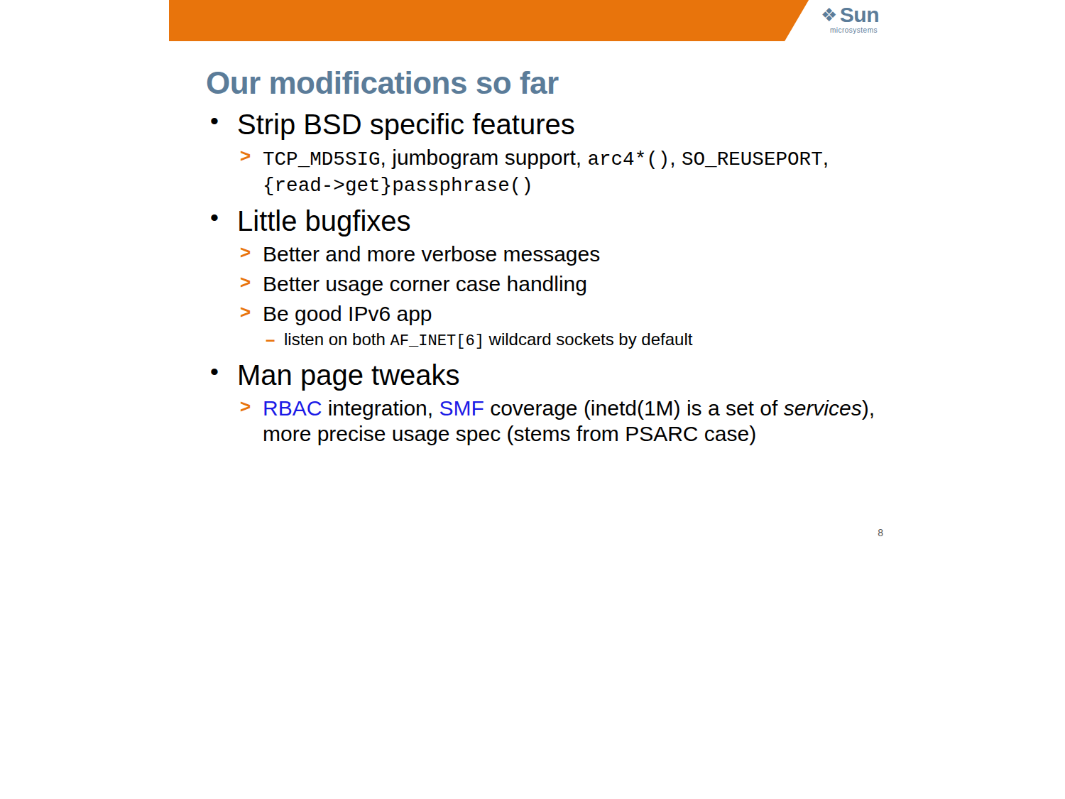❖Sun microsystems
Our modifications so far
Strip BSD specific features
TCP_MD5SIG, jumbogram support, arc4*(), SO_REUSEPORT, {read->get}passphrase()
Little bugfixes
Better and more verbose messages
Better usage corner case handling
Be good IPv6 app
listen on both AF_INET[6] wildcard sockets by default
Man page tweaks
RBAC integration, SMF coverage (inetd(1M) is a set of services), more precise usage spec (stems from PSARC case)
8